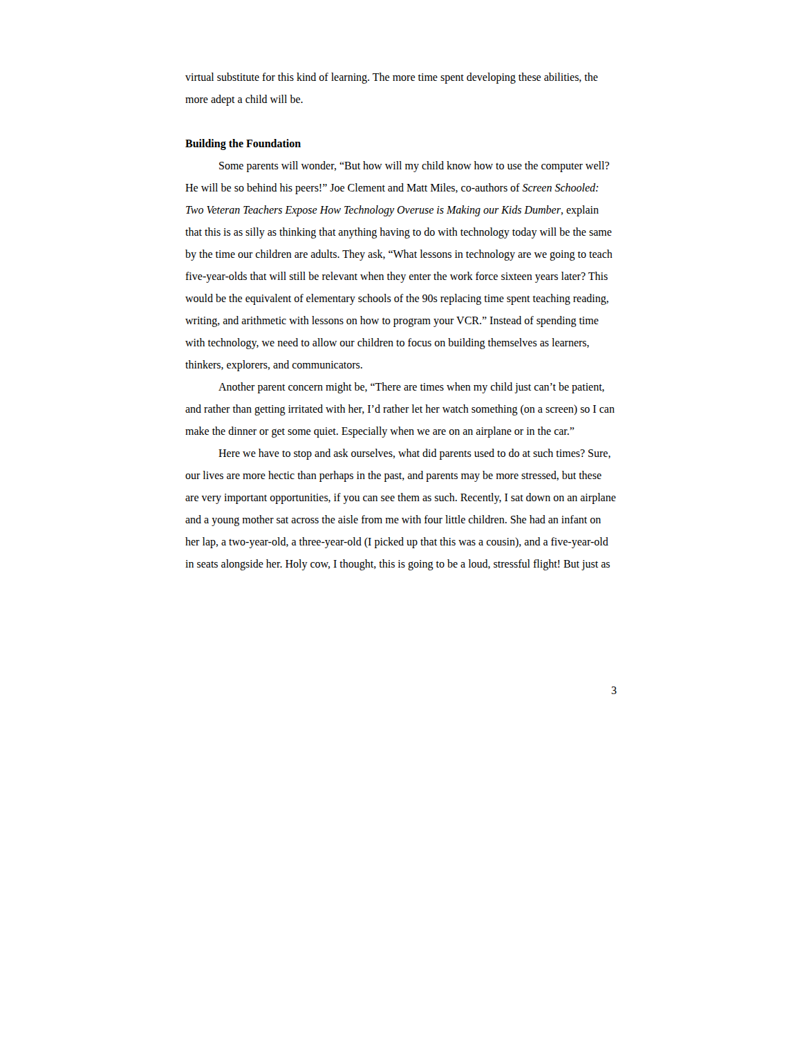virtual substitute for this kind of learning. The more time spent developing these abilities, the more adept a child will be.
Building the Foundation
Some parents will wonder, “But how will my child know how to use the computer well? He will be so behind his peers!” Joe Clement and Matt Miles, co-authors of Screen Schooled: Two Veteran Teachers Expose How Technology Overuse is Making our Kids Dumber, explain that this is as silly as thinking that anything having to do with technology today will be the same by the time our children are adults. They ask, “What lessons in technology are we going to teach five-year-olds that will still be relevant when they enter the work force sixteen years later? This would be the equivalent of elementary schools of the 90s replacing time spent teaching reading, writing, and arithmetic with lessons on how to program your VCR.” Instead of spending time with technology, we need to allow our children to focus on building themselves as learners, thinkers, explorers, and communicators.
Another parent concern might be, “There are times when my child just can’t be patient, and rather than getting irritated with her, I’d rather let her watch something (on a screen) so I can make the dinner or get some quiet. Especially when we are on an airplane or in the car.”
Here we have to stop and ask ourselves, what did parents used to do at such times? Sure, our lives are more hectic than perhaps in the past, and parents may be more stressed, but these are very important opportunities, if you can see them as such. Recently, I sat down on an airplane and a young mother sat across the aisle from me with four little children. She had an infant on her lap, a two-year-old, a three-year-old (I picked up that this was a cousin), and a five-year-old in seats alongside her. Holy cow, I thought, this is going to be a loud, stressful flight! But just as
3